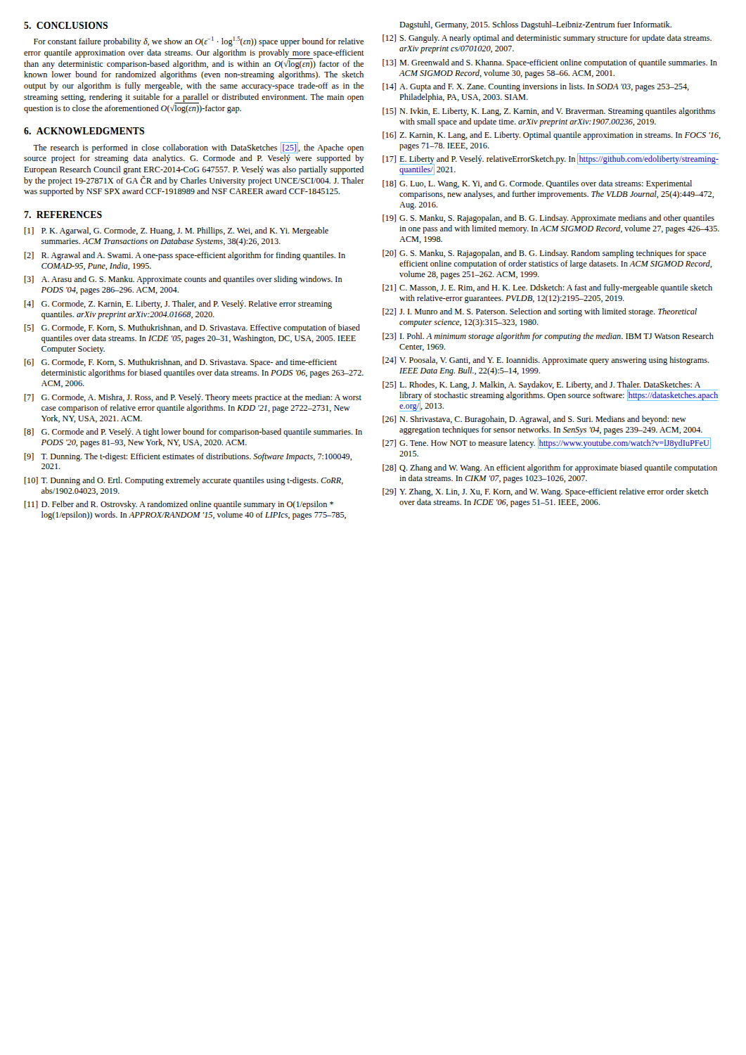5. CONCLUSIONS
For constant failure probability δ, we show an O(ε−1 · log1.5(εn)) space upper bound for relative error quantile approximation over data streams. Our algorithm is provably more space-efficient than any deterministic comparison-based algorithm, and is within an O(√log(εn)) factor of the known lower bound for randomized algorithms (even non-streaming algorithms). The sketch output by our algorithm is fully mergeable, with the same accuracy-space trade-off as in the streaming setting, rendering it suitable for a parallel or distributed environment. The main open question is to close the aforementioned O(√log(εn))-factor gap.
6. ACKNOWLEDGMENTS
The research is performed in close collaboration with DataSketches [25], the Apache open source project for streaming data analytics. G. Cormode and P. Veselý were supported by European Research Council grant ERC-2014-CoG 647557. P. Veselý was also partially supported by the project 19-27871X of GA ČR and by Charles University project UNCE/SCI/004. J. Thaler was supported by NSF SPX award CCF-1918989 and NSF CAREER award CCF-1845125.
7. REFERENCES
P. K. Agarwal, G. Cormode, Z. Huang, J. M. Phillips, Z. Wei, and K. Yi. Mergeable summaries. ACM Transactions on Database Systems, 38(4):26, 2013.
R. Agrawal and A. Swami. A one-pass space-efficient algorithm for finding quantiles. In COMAD-95, Pune, India, 1995.
A. Arasu and G. S. Manku. Approximate counts and quantiles over sliding windows. In PODS '04, pages 286–296. ACM, 2004.
G. Cormode, Z. Karnin, E. Liberty, J. Thaler, and P. Veselý. Relative error streaming quantiles. arXiv preprint arXiv:2004.01668, 2020.
G. Cormode, F. Korn, S. Muthukrishnan, and D. Srivastava. Effective computation of biased quantiles over data streams. In ICDE '05, pages 20–31, Washington, DC, USA, 2005. IEEE Computer Society.
G. Cormode, F. Korn, S. Muthukrishnan, and D. Srivastava. Space- and time-efficient deterministic algorithms for biased quantiles over data streams. In PODS '06, pages 263–272. ACM, 2006.
G. Cormode, A. Mishra, J. Ross, and P. Veselý. Theory meets practice at the median: A worst case comparison of relative error quantile algorithms. In KDD '21, page 2722–2731, New York, NY, USA, 2021. ACM.
G. Cormode and P. Veselý. A tight lower bound for comparison-based quantile summaries. In PODS '20, pages 81–93, New York, NY, USA, 2020. ACM.
T. Dunning. The t-digest: Efficient estimates of distributions. Software Impacts, 7:100049, 2021.
T. Dunning and O. Ertl. Computing extremely accurate quantiles using t-digests. CoRR, abs/1902.04023, 2019.
D. Felber and R. Ostrovsky. A randomized online quantile summary in O(1/epsilon * log(1/epsilon)) words. In APPROX/RANDOM '15, volume 40 of LIPIcs, pages 775–785, Dagstuhl, Germany, 2015. Schloss Dagstuhl–Leibniz-Zentrum fuer Informatik.
S. Ganguly. A nearly optimal and deterministic summary structure for update data streams. arXiv preprint cs/0701020, 2007.
M. Greenwald and S. Khanna. Space-efficient online computation of quantile summaries. In ACM SIGMOD Record, volume 30, pages 58–66. ACM, 2001.
A. Gupta and F. X. Zane. Counting inversions in lists. In SODA '03, pages 253–254, Philadelphia, PA, USA, 2003. SIAM.
N. Ivkin, E. Liberty, K. Lang, Z. Karnin, and V. Braverman. Streaming quantiles algorithms with small space and update time. arXiv preprint arXiv:1907.00236, 2019.
Z. Karnin, K. Lang, and E. Liberty. Optimal quantile approximation in streams. In FOCS '16, pages 71–78. IEEE, 2016.
E. Liberty and P. Veselý. relativeErrorSketch.py. In https://github.com/edoliberty/streaming-quantiles/ 2021.
G. Luo, L. Wang, K. Yi, and G. Cormode. Quantiles over data streams: Experimental comparisons, new analyses, and further improvements. The VLDB Journal, 25(4):449–472, Aug. 2016.
G. S. Manku, S. Rajagopalan, and B. G. Lindsay. Approximate medians and other quantiles in one pass and with limited memory. In ACM SIGMOD Record, volume 27, pages 426–435. ACM, 1998.
G. S. Manku, S. Rajagopalan, and B. G. Lindsay. Random sampling techniques for space efficient online computation of order statistics of large datasets. In ACM SIGMOD Record, volume 28, pages 251–262. ACM, 1999.
C. Masson, J. E. Rim, and H. K. Lee. Ddsketch: A fast and fully-mergeable quantile sketch with relative-error guarantees. PVLDB, 12(12):2195–2205, 2019.
J. I. Munro and M. S. Paterson. Selection and sorting with limited storage. Theoretical computer science, 12(3):315–323, 1980.
I. Pohl. A minimum storage algorithm for computing the median. IBM TJ Watson Research Center, 1969.
V. Poosala, V. Ganti, and Y. E. Ioannidis. Approximate query answering using histograms. IEEE Data Eng. Bull., 22(4):5–14, 1999.
L. Rhodes, K. Lang, J. Malkin, A. Saydakov, E. Liberty, and J. Thaler. DataSketches: A library of stochastic streaming algorithms. Open source software: https://datasketches.apache.org/, 2013.
N. Shrivastava, C. Buragohain, D. Agrawal, and S. Suri. Medians and beyond: new aggregation techniques for sensor networks. In SenSys '04, pages 239–249. ACM, 2004.
G. Tene. How NOT to measure latency. https://www.youtube.com/watch?v=lJ8ydIuPFeU 2015.
Q. Zhang and W. Wang. An efficient algorithm for approximate biased quantile computation in data streams. In CIKM '07, pages 1023–1026, 2007.
Y. Zhang, X. Lin, J. Xu, F. Korn, and W. Wang. Space-efficient relative error order sketch over data streams. In ICDE '06, pages 51–51. IEEE, 2006.